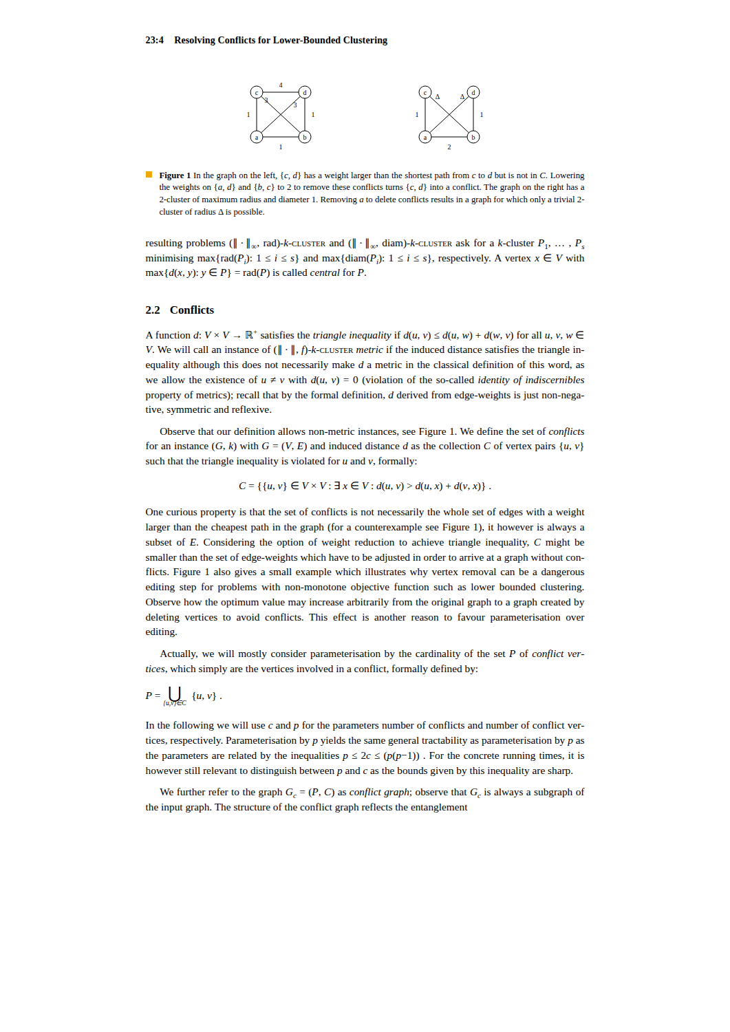23:4 Resolving Conflicts for Lower-Bounded Clustering
4 3 3 1 1 1 c d a b Δ Δ 1 1 2 c d a b
Figure 1 In the graph on the left, {c, d} has a weight larger than the shortest path from c to d but is not in C. Lowering the weights on {a, d} and {b, c} to 2 to remove these conflicts turns {c, d} into a conflict. The graph on the right has a 2-cluster of maximum radius and diameter 1. Removing a to delete conflicts results in a graph for which only a trivial 2-cluster of radius Δ is possible.
resulting problems (∥ · ∥∞, rad)-k-cluster and (∥ · ∥∞, diam)-k-cluster ask for a k-cluster P1, … , Ps minimising max{rad(Pi): 1 ≤ i ≤ s} and max{diam(Pi): 1 ≤ i ≤ s}, respectively. A vertex x ∈ V with max{d(x, y): y ∈ P} = rad(P) is called central for P.
2.2 Conflicts
A function d: V × V → ℝ+ satisfies the triangle inequality if d(u, v) ≤ d(u, w) + d(w, v) for all u, v, w ∈ V. We will call an instance of (∥ · ∥, f)-k-cluster metric if the induced distance satisfies the triangle inequality although this does not necessarily make d a metric in the classical definition of this word, as we allow the existence of u ≠ v with d(u, v) = 0 (violation of the so-called identity of indiscernibles property of metrics); recall that by the formal definition, d derived from edge-weights is just non-negative, symmetric and reflexive.
Observe that our definition allows non-metric instances, see Figure 1. We define the set of conflicts for an instance (G, k) with G = (V, E) and induced distance d as the collection C of vertex pairs {u, v} such that the triangle inequality is violated for u and v, formally:
C = {{u, v} ∈ V × V : ∃ x ∈ V : d(u, v) > d(u, x) + d(v, x)} .
One curious property is that the set of conflicts is not necessarily the whole set of edges with a weight larger than the cheapest path in the graph (for a counterexample see Figure 1), it however is always a subset of E. Considering the option of weight reduction to achieve triangle inequality, C might be smaller than the set of edge-weights which have to be adjusted in order to arrive at a graph without conflicts. Figure 1 also gives a small example which illustrates why vertex removal can be a dangerous editing step for problems with non-monotone objective function such as lower bounded clustering. Observe how the optimum value may increase arbitrarily from the original graph to a graph created by deleting vertices to avoid conflicts. This effect is another reason to favour parameterisation over editing.
Actually, we will mostly consider parameterisation by the cardinality of the set P of conflict vertices, which simply are the vertices involved in a conflict, formally defined by:
P = ⋃ {u,v}∈C {u, v} .
In the following we will use c and p for the parameters number of conflicts and number of conflict vertices, respectively. Parameterisation by p yields the same general tractability as parameterisation by p as the parameters are related by the inequalities p ≤ 2c ≤ (p(p−1)) . For the concrete running times, it is however still relevant to distinguish between p and c as the bounds given by this inequality are sharp.
We further refer to the graph Gc = (P, C) as conflict graph; observe that Gc is always a subgraph of the input graph. The structure of the conflict graph reflects the entanglement